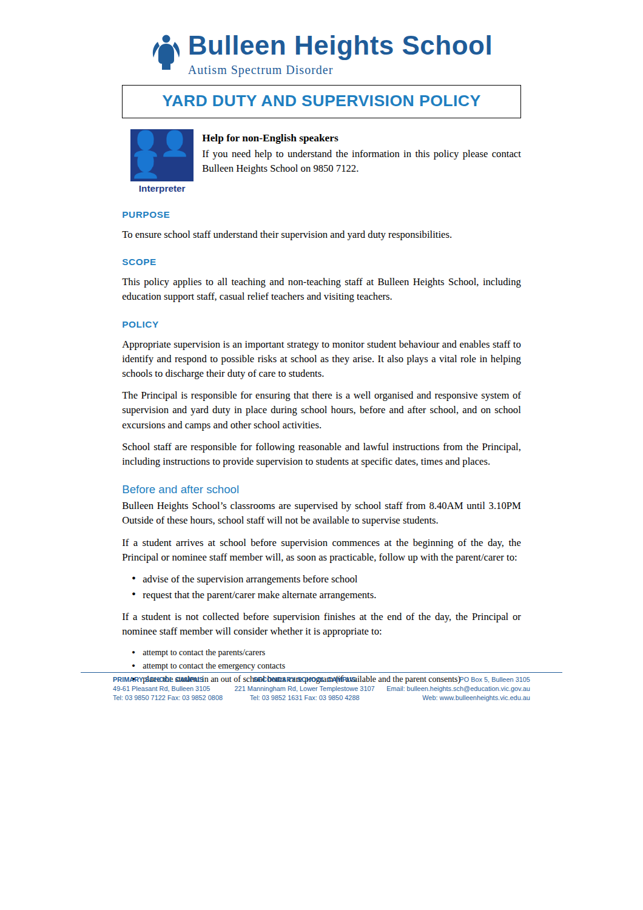Bulleen Heights School
Autism Spectrum Disorder
YARD DUTY AND SUPERVISION POLICY
👤👤👤
Interpreter
Help for non-English speakers
If you need help to understand the information in this policy please contact Bulleen Heights School on 9850 7122.
Purpose
To ensure school staff understand their supervision and yard duty responsibilities.
Scope
This policy applies to all teaching and non-teaching staff at Bulleen Heights School, including education support staff, casual relief teachers and visiting teachers.
Policy
Appropriate supervision is an important strategy to monitor student behaviour and enables staff to identify and respond to possible risks at school as they arise. It also plays a vital role in helping schools to discharge their duty of care to students.
The Principal is responsible for ensuring that there is a well organised and responsive system of supervision and yard duty in place during school hours, before and after school, and on school excursions and camps and other school activities.
School staff are responsible for following reasonable and lawful instructions from the Principal, including instructions to provide supervision to students at specific dates, times and places.
Before and after school
Bulleen Heights School’s classrooms are supervised by school staff from 8.40AM until 3.10PM Outside of these hours, school staff will not be available to supervise students.
If a student arrives at school before supervision commences at the beginning of the day, the Principal or nominee staff member will, as soon as practicable, follow up with the parent/carer to:
advise of the supervision arrangements before school
request that the parent/carer make alternate arrangements.
If a student is not collected before supervision finishes at the end of the day, the Principal or nominee staff member will consider whether it is appropriate to:
attempt to contact the parents/carers
attempt to contact the emergency contacts
place the student in an out of school hours care program (if available and the parent consents)
PRIMARY SCHOOL CAMPUS
49-61 Pleasant Rd, Bulleen 3105
Tel: 03 9850 7122 Fax: 03 9852 0808
SECONDARY SCHOOL CAMPUS
221 Manningham Rd, Lower Templestowe 3107
Tel: 03 9852 1631 Fax: 03 9850 4288
PO Box 5, Bulleen 3105
Email: bulleen.heights.sch@education.vic.gov.au
Web: www.bulleenheights.vic.edu.au